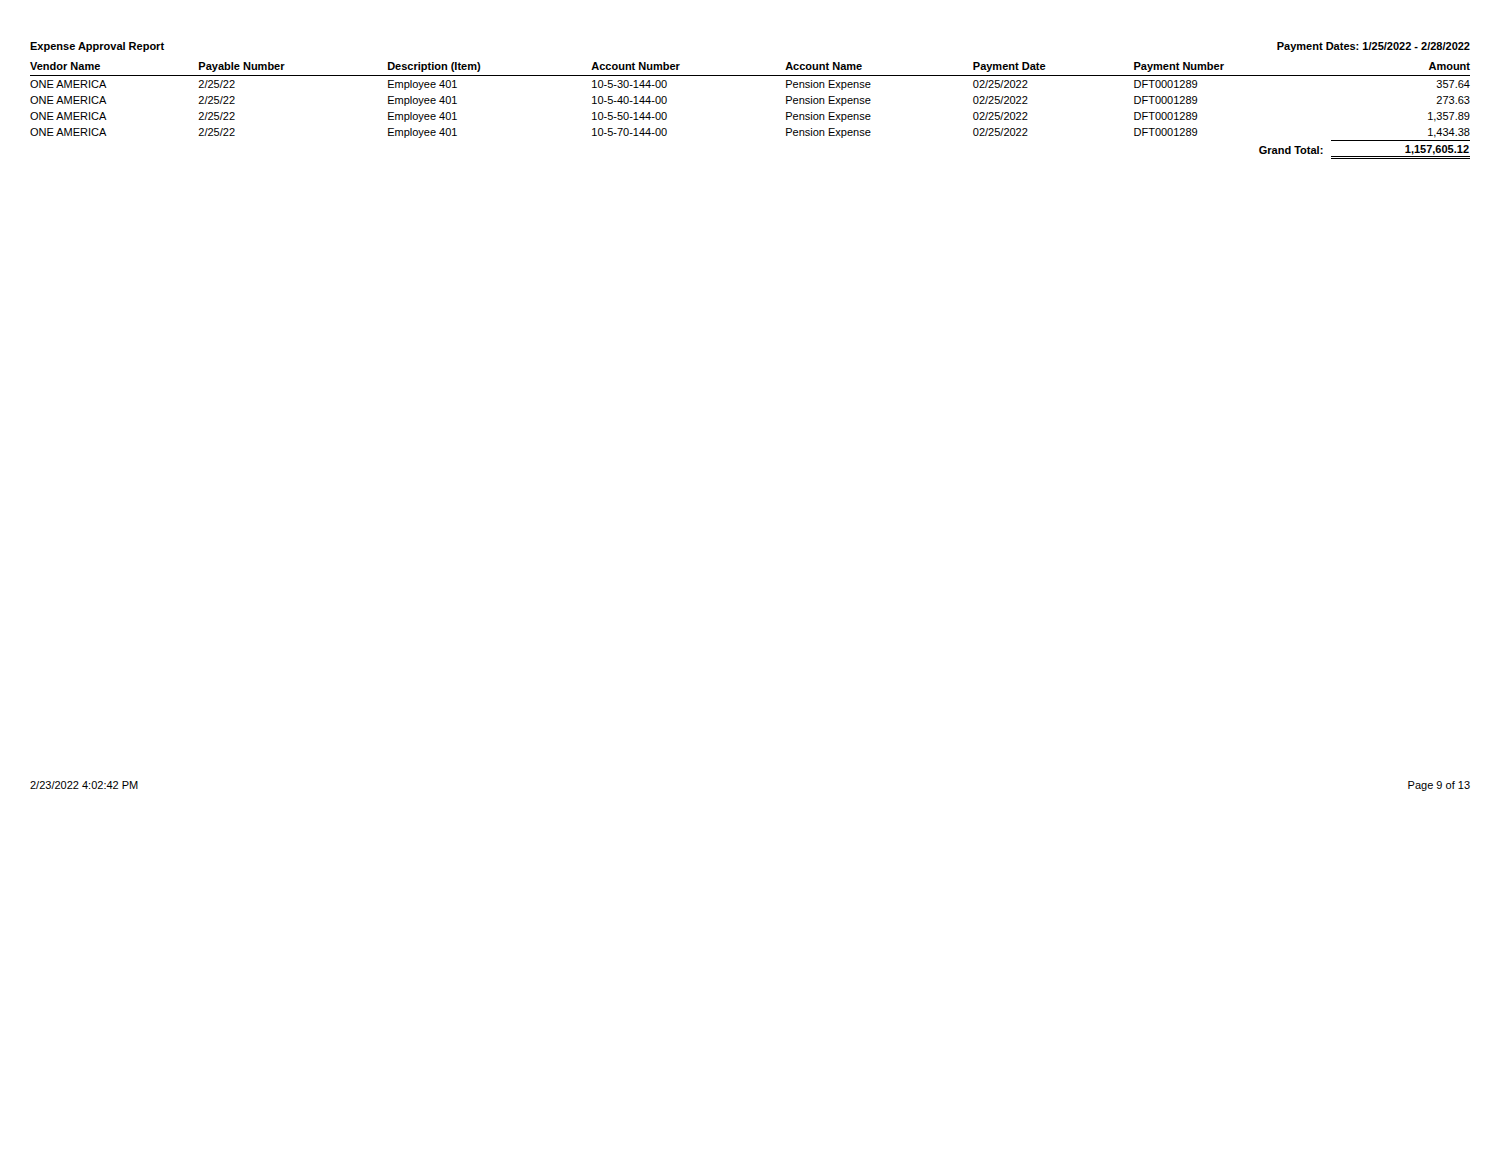Expense Approval Report Payment Dates: 1/25/2022 - 2/28/2022
| Vendor Name | Payable Number | Description (Item) | Account Number | Account Name | Payment Date | Payment Number | Amount |
| --- | --- | --- | --- | --- | --- | --- | --- |
| ONE AMERICA | 2/25/22 | Employee 401 | 10-5-30-144-00 | Pension Expense | 02/25/2022 | DFT0001289 | 357.64 |
| ONE AMERICA | 2/25/22 | Employee 401 | 10-5-40-144-00 | Pension Expense | 02/25/2022 | DFT0001289 | 273.63 |
| ONE AMERICA | 2/25/22 | Employee 401 | 10-5-50-144-00 | Pension Expense | 02/25/2022 | DFT0001289 | 1,357.89 |
| ONE AMERICA | 2/25/22 | Employee 401 | 10-5-70-144-00 | Pension Expense | 02/25/2022 | DFT0001289 | 1,434.38 |
| | Grand Total: | 1,157,605.12 |
2/23/2022 4:02:42 PM Page 9 of 13